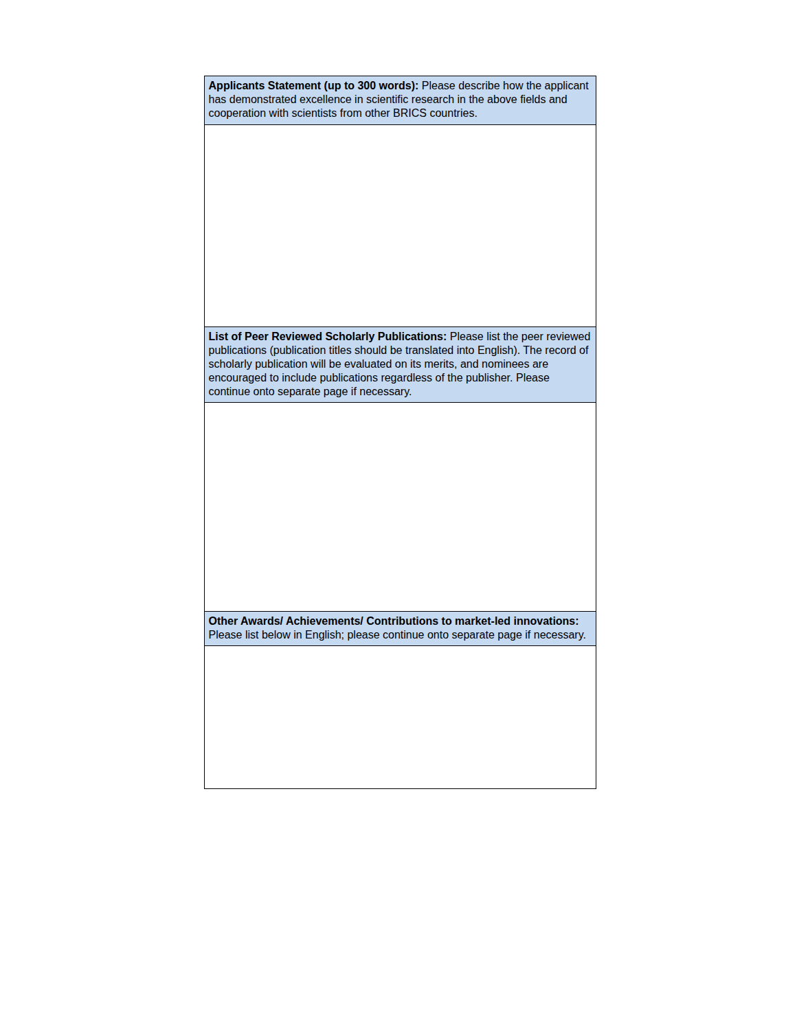| Applicants Statement (up to 300 words): Please describe how the applicant has demonstrated excellence in scientific research in the above fields and cooperation with scientists from other BRICS countries. |
| List of Peer Reviewed Scholarly Publications: Please list the peer reviewed publications (publication titles should be translated into English). The record of scholarly publication will be evaluated on its merits, and nominees are encouraged to include publications regardless of the publisher. Please continue onto separate page if necessary. |
| Other Awards/ Achievements/ Contributions to market-led innovations: Please list below in English; please continue onto separate page if necessary. |